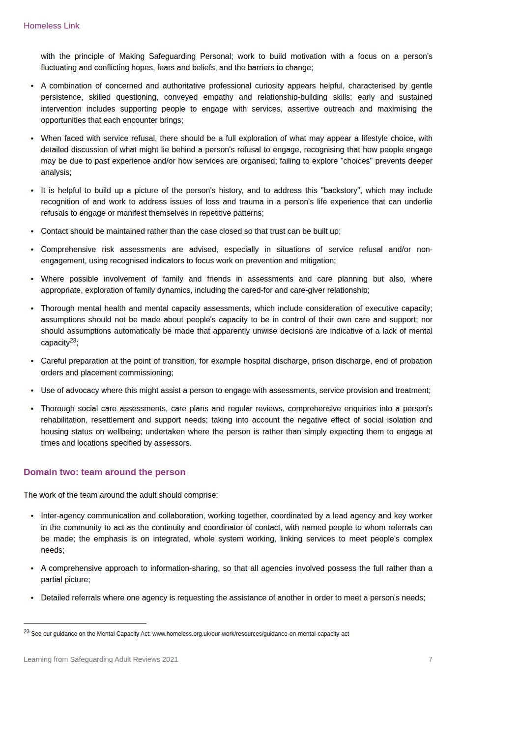Homeless Link
with the principle of Making Safeguarding Personal; work to build motivation with a focus on a person's fluctuating and conflicting hopes, fears and beliefs, and the barriers to change;
A combination of concerned and authoritative professional curiosity appears helpful, characterised by gentle persistence, skilled questioning, conveyed empathy and relationship-building skills; early and sustained intervention includes supporting people to engage with services, assertive outreach and maximising the opportunities that each encounter brings;
When faced with service refusal, there should be a full exploration of what may appear a lifestyle choice, with detailed discussion of what might lie behind a person's refusal to engage, recognising that how people engage may be due to past experience and/or how services are organised; failing to explore "choices" prevents deeper analysis;
It is helpful to build up a picture of the person's history, and to address this "backstory", which may include recognition of and work to address issues of loss and trauma in a person's life experience that can underlie refusals to engage or manifest themselves in repetitive patterns;
Contact should be maintained rather than the case closed so that trust can be built up;
Comprehensive risk assessments are advised, especially in situations of service refusal and/or non-engagement, using recognised indicators to focus work on prevention and mitigation;
Where possible involvement of family and friends in assessments and care planning but also, where appropriate, exploration of family dynamics, including the cared-for and care-giver relationship;
Thorough mental health and mental capacity assessments, which include consideration of executive capacity; assumptions should not be made about people's capacity to be in control of their own care and support; nor should assumptions automatically be made that apparently unwise decisions are indicative of a lack of mental capacity23;
Careful preparation at the point of transition, for example hospital discharge, prison discharge, end of probation orders and placement commissioning;
Use of advocacy where this might assist a person to engage with assessments, service provision and treatment;
Thorough social care assessments, care plans and regular reviews, comprehensive enquiries into a person's rehabilitation, resettlement and support needs; taking into account the negative effect of social isolation and housing status on wellbeing; undertaken where the person is rather than simply expecting them to engage at times and locations specified by assessors.
Domain two: team around the person
The work of the team around the adult should comprise:
Inter-agency communication and collaboration, working together, coordinated by a lead agency and key worker in the community to act as the continuity and coordinator of contact, with named people to whom referrals can be made; the emphasis is on integrated, whole system working, linking services to meet people's complex needs;
A comprehensive approach to information-sharing, so that all agencies involved possess the full rather than a partial picture;
Detailed referrals where one agency is requesting the assistance of another in order to meet a person's needs;
23 See our guidance on the Mental Capacity Act: www.homeless.org.uk/our-work/resources/guidance-on-mental-capacity-act
Learning from Safeguarding Adult Reviews 2021 7